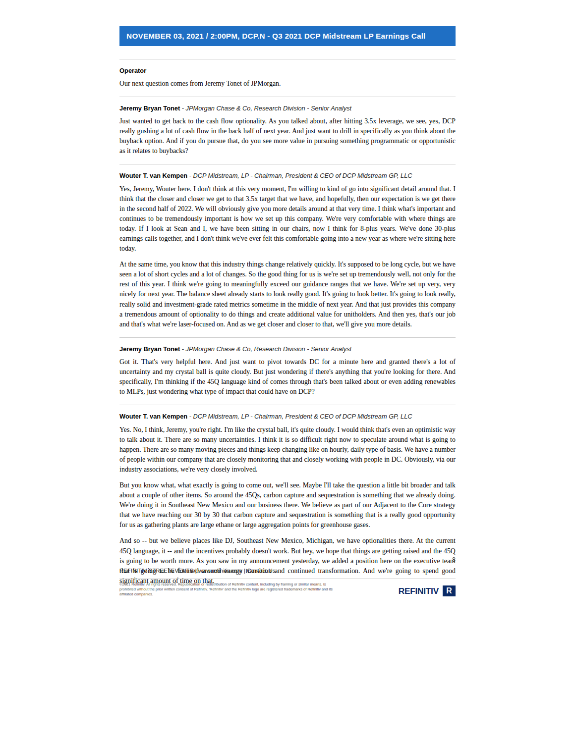NOVEMBER 03, 2021 / 2:00PM, DCP.N - Q3 2021 DCP Midstream LP Earnings Call
Operator
Our next question comes from Jeremy Tonet of JPMorgan.
Jeremy Bryan Tonet - JPMorgan Chase & Co, Research Division - Senior Analyst
Just wanted to get back to the cash flow optionality. As you talked about, after hitting 3.5x leverage, we see, yes, DCP really gushing a lot of cash flow in the back half of next year. And just want to drill in specifically as you think about the buyback option. And if you do pursue that, do you see more value in pursuing something programmatic or opportunistic as it relates to buybacks?
Wouter T. van Kempen - DCP Midstream, LP - Chairman, President & CEO of DCP Midstream GP, LLC
Yes, Jeremy, Wouter here. I don't think at this very moment, I'm willing to kind of go into significant detail around that. I think that the closer and closer we get to that 3.5x target that we have, and hopefully, then our expectation is we get there in the second half of 2022. We will obviously give you more details around at that very time. I think what's important and continues to be tremendously important is how we set up this company. We're very comfortable with where things are today. If I look at Sean and I, we have been sitting in our chairs, now I think for 8-plus years. We've done 30-plus earnings calls together, and I don't think we've ever felt this comfortable going into a new year as where we're sitting here today.
At the same time, you know that this industry things change relatively quickly. It's supposed to be long cycle, but we have seen a lot of short cycles and a lot of changes. So the good thing for us is we're set up tremendously well, not only for the rest of this year. I think we're going to meaningfully exceed our guidance ranges that we have. We're set up very, very nicely for next year. The balance sheet already starts to look really good. It's going to look better. It's going to look really, really solid and investment-grade rated metrics sometime in the middle of next year. And that just provides this company a tremendous amount of optionality to do things and create additional value for unitholders. And then yes, that's our job and that's what we're laser-focused on. And as we get closer and closer to that, we'll give you more details.
Jeremy Bryan Tonet - JPMorgan Chase & Co, Research Division - Senior Analyst
Got it. That's very helpful here. And just want to pivot towards DC for a minute here and granted there's a lot of uncertainty and my crystal ball is quite cloudy. But just wondering if there's anything that you're looking for there. And specifically, I'm thinking if the 45Q language kind of comes through that's been talked about or even adding renewables to MLPs, just wondering what type of impact that could have on DCP?
Wouter T. van Kempen - DCP Midstream, LP - Chairman, President & CEO of DCP Midstream GP, LLC
Yes. No, I think, Jeremy, you're right. I'm like the crystal ball, it's quite cloudy. I would think that's even an optimistic way to talk about it. There are so many uncertainties. I think it is so difficult right now to speculate around what is going to happen. There are so many moving pieces and things keep changing like on hourly, daily type of basis. We have a number of people within our company that are closely monitoring that and closely working with people in DC. Obviously, via our industry associations, we're very closely involved.
But you know what, what exactly is going to come out, we'll see. Maybe I'll take the question a little bit broader and talk about a couple of other items. So around the 45Qs, carbon capture and sequestration is something that we already doing. We're doing it in Southeast New Mexico and our business there. We believe as part of our Adjacent to the Core strategy that we have reaching our 30 by 30 that carbon capture and sequestration is something that is a really good opportunity for us as gathering plants are large ethane or large aggregation points for greenhouse gases.
And so -- but we believe places like DJ, Southeast New Mexico, Michigan, we have optionalities there. At the current 45Q language, it -- and the incentives probably doesn't work. But hey, we hope that things are getting raised and the 45Q is going to be worth more. As you saw in my announcement yesterday, we added a position here on the executive team that is going to be focused around energy transition and continued transformation. And we're going to spend good significant amount of time on that.
8
REFINITIV STREETEVENTS | www.refinitiv.com | Contact Us
©2021 Refinitiv. All rights reserved. Republication or redistribution of Refinitiv content, including by framing or similar means, is prohibited without the prior written consent of Refinitiv. 'Refinitiv' and the Refinitiv logo are registered trademarks of Refinitiv and its affiliated companies.
REFINITIV R